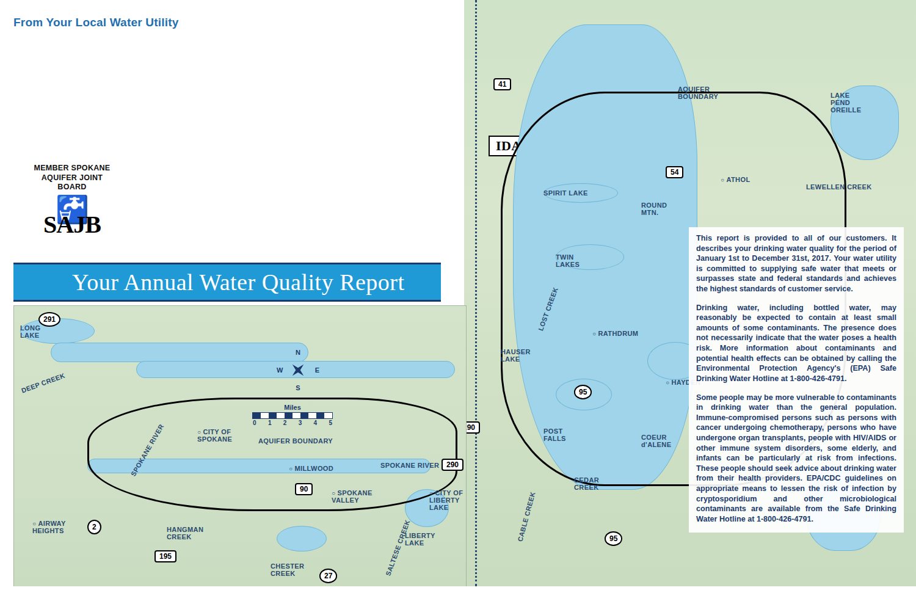From Your Local Water Utility
MEMBER SPOKANE
AQUIFER JOINT
BOARD
🚰
SAJB
Your Annual Water Quality Report
IDAHO
AQUIFER
BOUNDARY
LAKE
PEND
OREILLE
SPIRIT LAKE
ROUND
MTN.
ATHOL
LEWELLEN CREEK
TWIN
LAKES
LOST CREEK
RATHDRUM
HAUSER
LAKE
NEWMAN
LAKE
HAYDEN
POST
FALLS
COEUR
d'ALENE
CEDAR
CREEK
CABLE CREEK
41
54
95
95
290
LONG
LAKE
DEEP CREEK
CITY OF
SPOKANE
SPOKANE RIVER
AQUIFER BOUNDARY
MILLWOOD
SPOKANE RIVER
SPOKANE
VALLEY
CITY OF
LIBERTY
LAKE
AIRWAY
HEIGHTS
HANGMAN
CREEK
LIBERTY
LAKE
SALTESE CREEK
CHESTER
CREEK
291
2
195
90
290
27
N
S
E
W
Miles
012345
This report is provided to all of our customers. It describes your drinking water quality for the period of January 1st to December 31st, 2017. Your water utility is committed to supplying safe water that meets or surpasses state and federal standards and achieves the highest standards of customer service.
Drinking water, including bottled water, may reasonably be expected to contain at least small amounts of some contaminants. The presence does not necessarily indicate that the water poses a health risk. More information about contaminants and potential health effects can be obtained by calling the Environmental Protection Agency's (EPA) Safe Drinking Water Hotline at 1-800-426-4791.
Some people may be more vulnerable to contaminants in drinking water than the general population. Immune-compromised persons such as persons with cancer undergoing chemotherapy, persons who have undergone organ transplants, people with HIV/AIDS or other immune system disorders, some elderly, and infants can be particularly at risk from infections. These people should seek advice about drinking water from their health providers. EPA/CDC guidelines on appropriate means to lessen the risk of infection by cryptosporidium and other microbiological contaminants are available from the Safe Drinking Water Hotline at 1-800-426-4791.